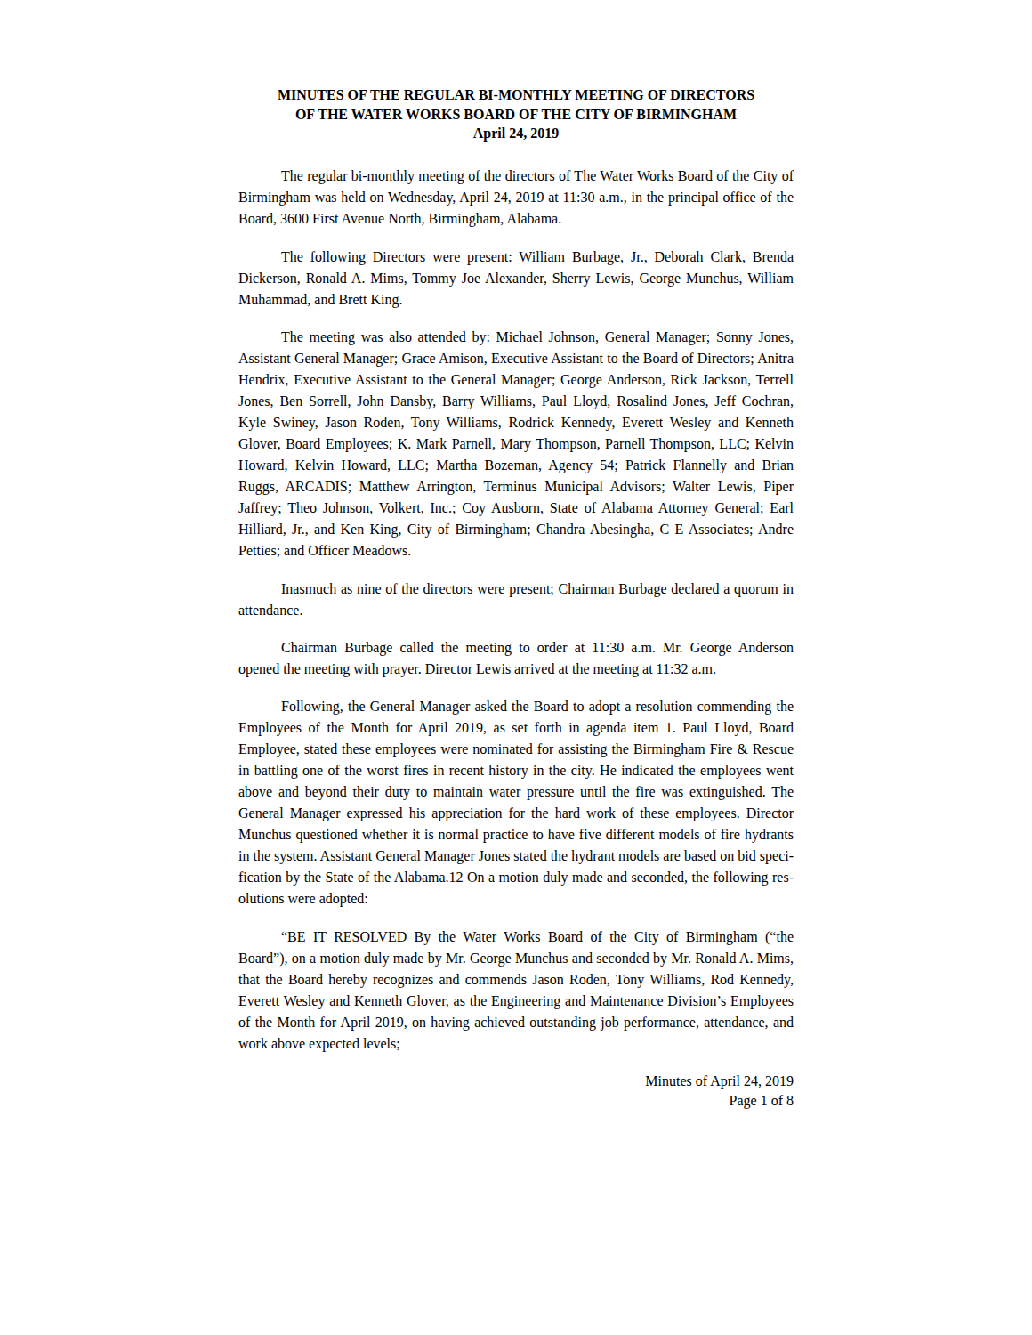MINUTES OF THE REGULAR BI-MONTHLY MEETING OF DIRECTORS
OF THE WATER WORKS BOARD OF THE CITY OF BIRMINGHAM
April 24, 2019
The regular bi-monthly meeting of the directors of The Water Works Board of the City of Birmingham was held on Wednesday, April 24, 2019 at 11:30 a.m., in the principal office of the Board, 3600 First Avenue North, Birmingham, Alabama.
The following Directors were present: William Burbage, Jr., Deborah Clark, Brenda Dickerson, Ronald A. Mims, Tommy Joe Alexander, Sherry Lewis, George Munchus, William Muhammad, and Brett King.
The meeting was also attended by: Michael Johnson, General Manager; Sonny Jones, Assistant General Manager; Grace Amison, Executive Assistant to the Board of Directors; Anitra Hendrix, Executive Assistant to the General Manager; George Anderson, Rick Jackson, Terrell Jones, Ben Sorrell, John Dansby, Barry Williams, Paul Lloyd, Rosalind Jones, Jeff Cochran, Kyle Swiney, Jason Roden, Tony Williams, Rodrick Kennedy, Everett Wesley and Kenneth Glover, Board Employees; K. Mark Parnell, Mary Thompson, Parnell Thompson, LLC; Kelvin Howard, Kelvin Howard, LLC; Martha Bozeman, Agency 54; Patrick Flannelly and Brian Ruggs, ARCADIS; Matthew Arrington, Terminus Municipal Advisors; Walter Lewis, Piper Jaffrey; Theo Johnson, Volkert, Inc.; Coy Ausborn, State of Alabama Attorney General; Earl Hilliard, Jr., and Ken King, City of Birmingham; Chandra Abesingha, C E Associates; Andre Petties; and Officer Meadows.
Inasmuch as nine of the directors were present; Chairman Burbage declared a quorum in attendance.
Chairman Burbage called the meeting to order at 11:30 a.m. Mr. George Anderson opened the meeting with prayer. Director Lewis arrived at the meeting at 11:32 a.m.
Following, the General Manager asked the Board to adopt a resolution commending the Employees of the Month for April 2019, as set forth in agenda item 1. Paul Lloyd, Board Employee, stated these employees were nominated for assisting the Birmingham Fire & Rescue in battling one of the worst fires in recent history in the city. He indicated the employees went above and beyond their duty to maintain water pressure until the fire was extinguished. The General Manager expressed his appreciation for the hard work of these employees. Director Munchus questioned whether it is normal practice to have five different models of fire hydrants in the system. Assistant General Manager Jones stated the hydrant models are based on bid specification by the State of the Alabama.12 On a motion duly made and seconded, the following resolutions were adopted:
“BE IT RESOLVED By the Water Works Board of the City of Birmingham (“the Board”), on a motion duly made by Mr. George Munchus and seconded by Mr. Ronald A. Mims, that the Board hereby recognizes and commends Jason Roden, Tony Williams, Rod Kennedy, Everett Wesley and Kenneth Glover, as the Engineering and Maintenance Division’s Employees of the Month for April 2019, on having achieved outstanding job performance, attendance, and work above expected levels;
Minutes of April 24, 2019
Page 1 of 8